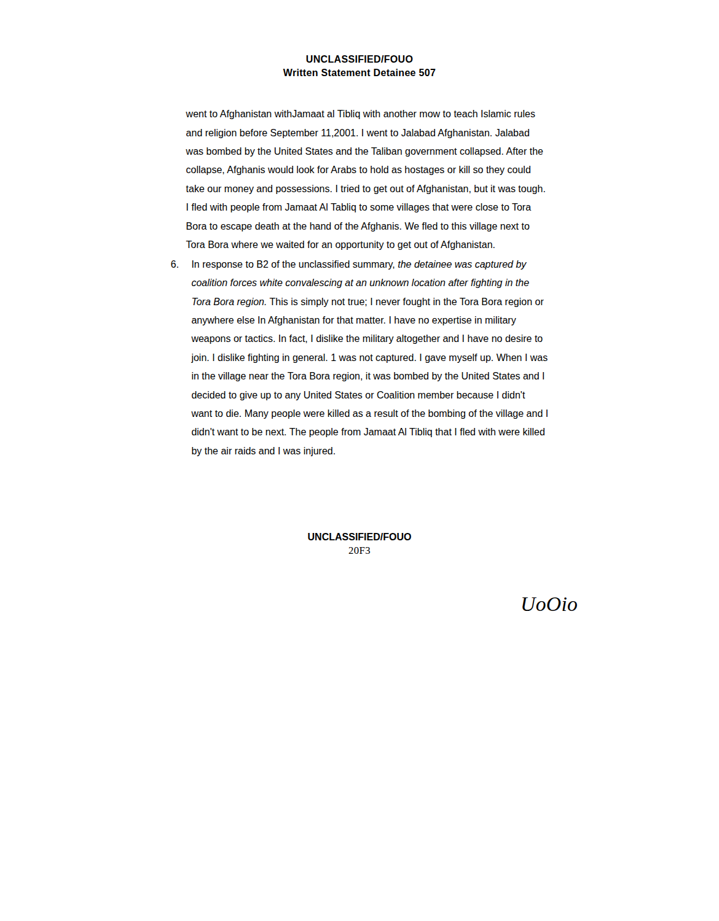UNCLASSIFIED/FOUO
Written Statement Detainee 507
went to Afghanistan withJamaat al Tibliq with another mow to teach Islamic rules and religion before September 11,2001. I went to Jalabad Afghanistan. Jalabad was bombed by the United States and the Taliban government collapsed. After the collapse, Afghanis would look for Arabs to hold as hostages or kill so they could take our money and possessions. I tried to get out of Afghanistan, but it was tough. I fled with people from Jamaat Al Tabliq to some villages that were close to Tora Bora to escape death at the hand of the Afghanis. We fled to this village next to Tora Bora where we waited for an opportunity to get out of Afghanistan.
6. In response to B2 of the unclassified summary, the detainee was captured by coalition forces white convalescing at an unknown location after fighting in the Tora Bora region. This is simply not true; I never fought in the Tora Bora region or anywhere else In Afghanistan for that matter. I have no expertise in military weapons or tactics. In fact, I dislike the military altogether and I have no desire to join. I dislike fighting in general. 1 was not captured. I gave myself up. When I was in the village near the Tora Bora region, it was bombed by the United States and I decided to give up to any United States or Coalition member because I didn't want to die. Many people were killed as a result of the bombing of the village and I didn't want to be next. The people from Jamaat Al Tibliq that I fled with were killed by the air raids and I was injured.
UNCLASSIFIED/FOUO
20F3
UoOio